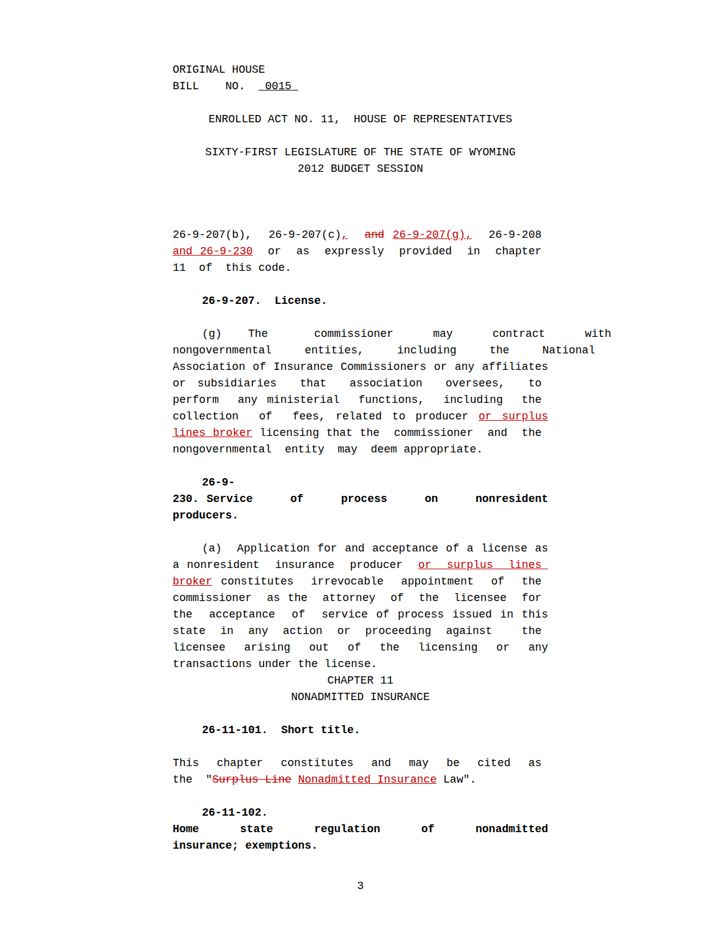ORIGINAL HOUSE
BILL NO. 0015
ENROLLED ACT NO. 11, HOUSE OF REPRESENTATIVES
SIXTY-FIRST LEGISLATURE OF THE STATE OF WYOMING
2012 BUDGET SESSION
26-9-207(b), 26-9-207(c), and 26-9-207(g), 26-9-208 and 26-9-230 or as expressly provided in chapter 11 of this code.
26-9-207. License.
(g) The commissioner may contract with nongovernmental entities, including the National Association of Insurance Commissioners or any affiliates or subsidiaries that association oversees, to perform any ministerial functions, including the collection of fees, related to producer or surplus lines broker licensing that the commissioner and the nongovernmental entity may deem appropriate.
26-9-230. Service of process on nonresident producers.
(a) Application for and acceptance of a license as a nonresident insurance producer or surplus lines broker constitutes irrevocable appointment of the commissioner as the attorney of the licensee for the acceptance of service of process issued in this state in any action or proceeding against the licensee arising out of the licensing or any transactions under the license.
CHAPTER 11
NONADMITTED INSURANCE
26-11-101. Short title.
This chapter constitutes and may be cited as the "Surplus Line Nonadmitted Insurance Law".
26-11-102. Home state regulation of nonadmitted insurance; exemptions.
3